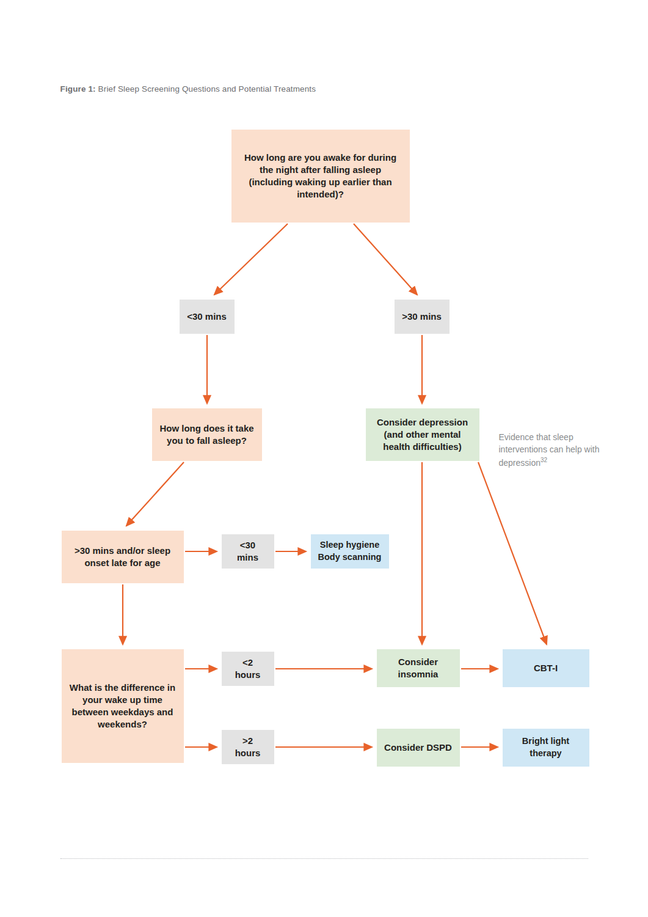Figure 1: Brief Sleep Screening Questions and Potential Treatments
How long are you awake for during the night after falling asleep (including waking up earlier than intended)?
<30 mins
>30 mins
How long does it take you to fall asleep?
Consider depression (and other mental health difficulties)
Evidence that sleep interventions can help with depression32
>30 mins and/or sleep onset late for age
<30 mins
Sleep hygiene
Body scanning
What is the difference in your wake up time between weekdays and weekends?
<2 hours
Consider insomnia
CBT-I
>2 hours
Consider DSPD
Bright light therapy